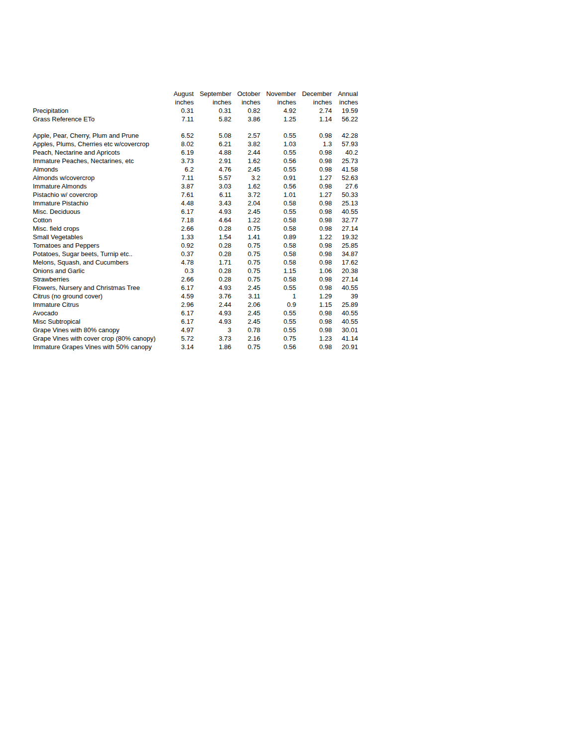| | August | September | October | November | December | Annual |
| --- | --- | --- | --- | --- | --- | --- |
| | inches | inches | inches | inches | inches | inches |
| Precipitation | 0.31 | 0.31 | 0.82 | 4.92 | 2.74 | 19.59 |
| Grass Reference ETo | 7.11 | 5.82 | 3.86 | 1.25 | 1.14 | 56.22 |
| Apple, Pear, Cherry, Plum and Prune | 6.52 | 5.08 | 2.57 | 0.55 | 0.98 | 42.28 |
| Apples, Plums, Cherries etc w/covercrop | 8.02 | 6.21 | 3.82 | 1.03 | 1.3 | 57.93 |
| Peach, Nectarine and Apricots | 6.19 | 4.88 | 2.44 | 0.55 | 0.98 | 40.2 |
| Immature Peaches, Nectarines, etc | 3.73 | 2.91 | 1.62 | 0.56 | 0.98 | 25.73 |
| Almonds | 6.2 | 4.76 | 2.45 | 0.55 | 0.98 | 41.58 |
| Almonds w/covercrop | 7.11 | 5.57 | 3.2 | 0.91 | 1.27 | 52.63 |
| Immature Almonds | 3.87 | 3.03 | 1.62 | 0.56 | 0.98 | 27.6 |
| Pistachio w/ covercrop | 7.61 | 6.11 | 3.72 | 1.01 | 1.27 | 50.33 |
| Immature Pistachio | 4.48 | 3.43 | 2.04 | 0.58 | 0.98 | 25.13 |
| Misc. Deciduous | 6.17 | 4.93 | 2.45 | 0.55 | 0.98 | 40.55 |
| Cotton | 7.18 | 4.64 | 1.22 | 0.58 | 0.98 | 32.77 |
| Misc. field crops | 2.66 | 0.28 | 0.75 | 0.58 | 0.98 | 27.14 |
| Small Vegetables | 1.33 | 1.54 | 1.41 | 0.89 | 1.22 | 19.32 |
| Tomatoes and Peppers | 0.92 | 0.28 | 0.75 | 0.58 | 0.98 | 25.85 |
| Potatoes, Sugar beets, Turnip etc.. | 0.37 | 0.28 | 0.75 | 0.58 | 0.98 | 34.87 |
| Melons, Squash, and Cucumbers | 4.78 | 1.71 | 0.75 | 0.58 | 0.98 | 17.62 |
| Onions and Garlic | 0.3 | 0.28 | 0.75 | 1.15 | 1.06 | 20.38 |
| Strawberries | 2.66 | 0.28 | 0.75 | 0.58 | 0.98 | 27.14 |
| Flowers, Nursery and Christmas Tree | 6.17 | 4.93 | 2.45 | 0.55 | 0.98 | 40.55 |
| Citrus (no ground cover) | 4.59 | 3.76 | 3.11 | 1 | 1.29 | 39 |
| Immature Citrus | 2.96 | 2.44 | 2.06 | 0.9 | 1.15 | 25.89 |
| Avocado | 6.17 | 4.93 | 2.45 | 0.55 | 0.98 | 40.55 |
| Misc Subtropical | 6.17 | 4.93 | 2.45 | 0.55 | 0.98 | 40.55 |
| Grape Vines with 80% canopy | 4.97 | 3 | 0.78 | 0.55 | 0.98 | 30.01 |
| Grape Vines with cover crop (80% canopy) | 5.72 | 3.73 | 2.16 | 0.75 | 1.23 | 41.14 |
| Immature Grapes Vines with 50% canopy | 3.14 | 1.86 | 0.75 | 0.56 | 0.98 | 20.91 |